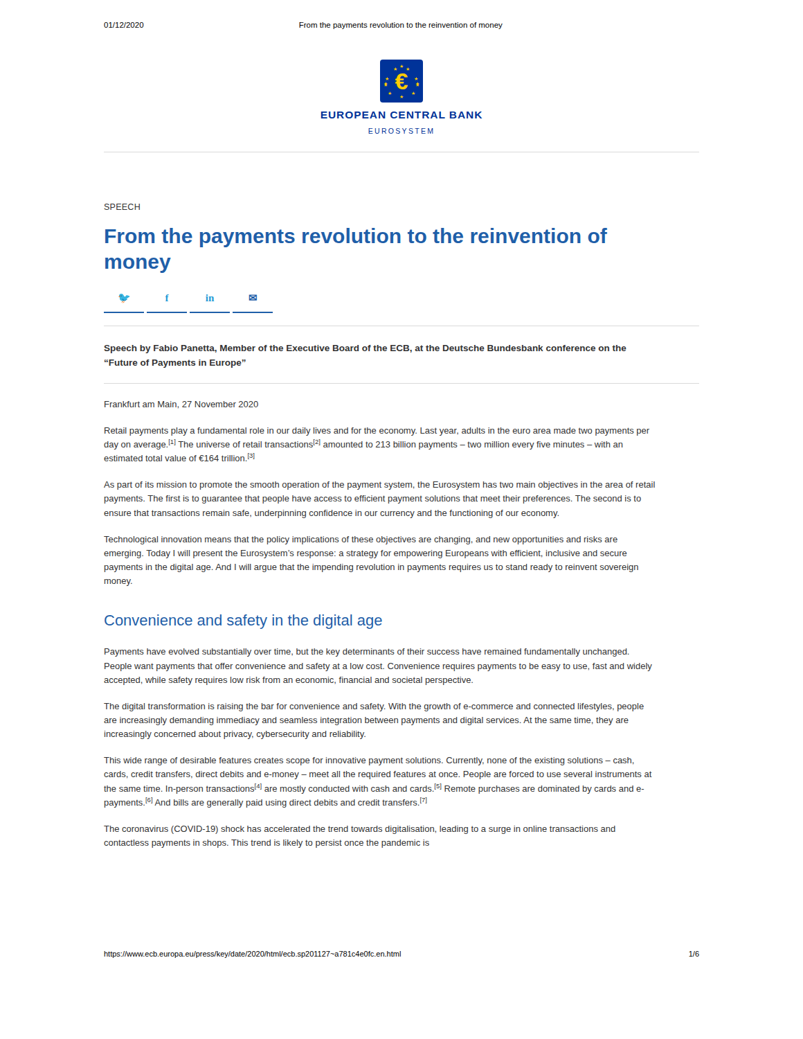01/12/2020
From the payments revolution to the reinvention of money
★ ★ ★ ★ ★ ★ ★ ★ ★ ★ ★ ★
€
EUROPEAN CENTRAL BANK
EUROSYSTEM
SPEECH
From the payments revolution to the reinvention of money
🐦 f in ✉
Speech by Fabio Panetta, Member of the Executive Board of the ECB, at the Deutsche Bundesbank conference on the “Future of Payments in Europe”
Frankfurt am Main, 27 November 2020
Retail payments play a fundamental role in our daily lives and for the economy. Last year, adults in the euro area made two payments per day on average.[1] The universe of retail transactions[2] amounted to 213 billion payments – two million every five minutes – with an estimated total value of €164 trillion.[3]
As part of its mission to promote the smooth operation of the payment system, the Eurosystem has two main objectives in the area of retail payments. The first is to guarantee that people have access to efficient payment solutions that meet their preferences. The second is to ensure that transactions remain safe, underpinning confidence in our currency and the functioning of our economy.
Technological innovation means that the policy implications of these objectives are changing, and new opportunities and risks are emerging. Today I will present the Eurosystem’s response: a strategy for empowering Europeans with efficient, inclusive and secure payments in the digital age. And I will argue that the impending revolution in payments requires us to stand ready to reinvent sovereign money.
Convenience and safety in the digital age
Payments have evolved substantially over time, but the key determinants of their success have remained fundamentally unchanged. People want payments that offer convenience and safety at a low cost. Convenience requires payments to be easy to use, fast and widely accepted, while safety requires low risk from an economic, financial and societal perspective.
The digital transformation is raising the bar for convenience and safety. With the growth of e-commerce and connected lifestyles, people are increasingly demanding immediacy and seamless integration between payments and digital services. At the same time, they are increasingly concerned about privacy, cybersecurity and reliability.
This wide range of desirable features creates scope for innovative payment solutions. Currently, none of the existing solutions – cash, cards, credit transfers, direct debits and e-money – meet all the required features at once. People are forced to use several instruments at the same time. In-person transactions[4] are mostly conducted with cash and cards.[5] Remote purchases are dominated by cards and e-payments.[6] And bills are generally paid using direct debits and credit transfers.[7]
The coronavirus (COVID-19) shock has accelerated the trend towards digitalisation, leading to a surge in online transactions and contactless payments in shops. This trend is likely to persist once the pandemic is
https://www.ecb.europa.eu/press/key/date/2020/html/ecb.sp201127~a781c4e0fc.en.html 1/6